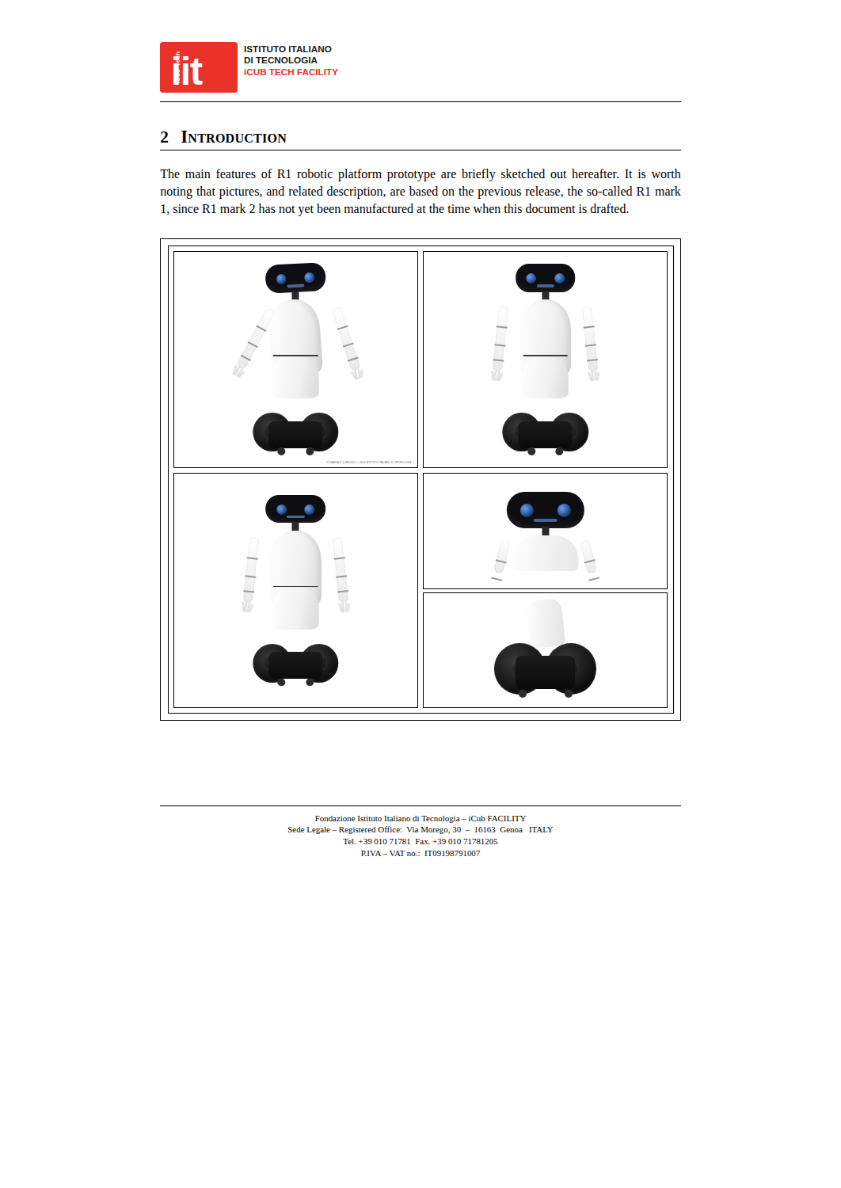iCub Tech iit
ISTITUTO ITALIANO
DI TECNOLOGIA
iCUB TECH FACILITY
2 Introduction
The main features of R1 robotic platform prototype are briefly sketched out hereafter. It is worth noting that pictures, and related description, are based on the previous release, the so-called R1 mark 1, since R1 mark 2 has not yet been manufactured at the time when this document is drafted.
DI NARDA V. & BRUSCO © 2016 ISTITUTO ITALIANO DI TECNOLOGIA
Fondazione Istituto Italiano di Tecnologia – iCub FACILITY Sede Legale – Registered Office: Via Morego, 30 – 16163 Genoa ITALY Tel. +39 010 71781 Fax. +39 010 71781205 P.IVA – VAT no.: IT09198791007